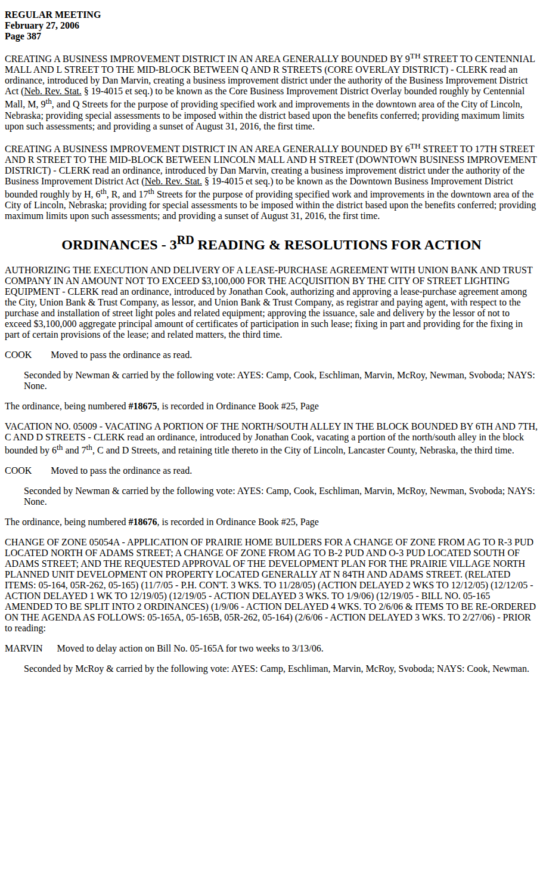REGULAR MEETING
February 27, 2006
Page 387
CREATING A BUSINESS IMPROVEMENT DISTRICT IN AN AREA GENERALLY BOUNDED BY 9TH STREET TO CENTENNIAL MALL AND L STREET TO THE MID-BLOCK BETWEEN Q AND R STREETS (CORE OVERLAY DISTRICT) - CLERK read an ordinance, introduced by Dan Marvin, creating a business improvement district under the authority of the Business Improvement District Act (Neb. Rev. Stat. § 19-4015 et seq.) to be known as the Core Business Improvement District Overlay bounded roughly by Centennial Mall, M, 9th, and Q Streets for the purpose of providing specified work and improvements in the downtown area of the City of Lincoln, Nebraska; providing special assessments to be imposed within the district based upon the benefits conferred; providing maximum limits upon such assessments; and providing a sunset of August 31, 2016, the first time.
CREATING A BUSINESS IMPROVEMENT DISTRICT IN AN AREA GENERALLY BOUNDED BY 6TH STREET TO 17TH STREET AND R STREET TO THE MID-BLOCK BETWEEN LINCOLN MALL AND H STREET (DOWNTOWN BUSINESS IMPROVEMENT DISTRICT) - CLERK read an ordinance, introduced by Dan Marvin, creating a business improvement district under the authority of the Business Improvement District Act (Neb. Rev. Stat. § 19-4015 et seq.) to be known as the Downtown Business Improvement District bounded roughly by H, 6th, R, and 17th Streets for the purpose of providing specified work and improvements in the downtown area of the City of Lincoln, Nebraska; providing for special assessments to be imposed within the district based upon the benefits conferred; providing maximum limits upon such assessments; and providing a sunset of August 31, 2016, the first time.
ORDINANCES - 3RD READING & RESOLUTIONS FOR ACTION
AUTHORIZING THE EXECUTION AND DELIVERY OF A LEASE-PURCHASE AGREEMENT WITH UNION BANK AND TRUST COMPANY IN AN AMOUNT NOT TO EXCEED $3,100,000 FOR THE ACQUISITION BY THE CITY OF STREET LIGHTING EQUIPMENT - CLERK read an ordinance, introduced by Jonathan Cook, authorizing and approving a lease-purchase agreement among the City, Union Bank & Trust Company, as lessor, and Union Bank & Trust Company, as registrar and paying agent, with respect to the purchase and installation of street light poles and related equipment; approving the issuance, sale and delivery by the lessor of not to exceed $3,100,000 aggregate principal amount of certificates of participation in such lease; fixing in part and providing for the fixing in part of certain provisions of the lease; and related matters, the third time.
COOK Moved to pass the ordinance as read.
Seconded by Newman & carried by the following vote: AYES: Camp, Cook, Eschliman, Marvin, McRoy, Newman, Svoboda; NAYS: None.
The ordinance, being numbered #18675, is recorded in Ordinance Book #25, Page
VACATION NO. 05009 - VACATING A PORTION OF THE NORTH/SOUTH ALLEY IN THE BLOCK BOUNDED BY 6TH AND 7TH, C AND D STREETS - CLERK read an ordinance, introduced by Jonathan Cook, vacating a portion of the north/south alley in the block bounded by 6th and 7th, C and D Streets, and retaining title thereto in the City of Lincoln, Lancaster County, Nebraska, the third time.
COOK Moved to pass the ordinance as read.
Seconded by Newman & carried by the following vote: AYES: Camp, Cook, Eschliman, Marvin, McRoy, Newman, Svoboda; NAYS: None.
The ordinance, being numbered #18676, is recorded in Ordinance Book #25, Page
CHANGE OF ZONE 05054A - APPLICATION OF PRAIRIE HOME BUILDERS FOR A CHANGE OF ZONE FROM AG TO R-3 PUD LOCATED NORTH OF ADAMS STREET; A CHANGE OF ZONE FROM AG TO B-2 PUD AND O-3 PUD LOCATED SOUTH OF ADAMS STREET; AND THE REQUESTED APPROVAL OF THE DEVELOPMENT PLAN FOR THE PRAIRIE VILLAGE NORTH PLANNED UNIT DEVELOPMENT ON PROPERTY LOCATED GENERALLY AT N 84TH AND ADAMS STREET. (RELATED ITEMS: 05-164, 05R-262, 05-165) (11/7/05 - P.H. CON'T. 3 WKS. TO 11/28/05) (ACTION DELAYED 2 WKS TO 12/12/05) (12/12/05 - ACTION DELAYED 1 WK TO 12/19/05) (12/19/05 - ACTION DELAYED 3 WKS. TO 1/9/06) (12/19/05 - BILL NO. 05-165 AMENDED TO BE SPLIT INTO 2 ORDINANCES) (1/9/06 - ACTION DELAYED 4 WKS. TO 2/6/06 & ITEMS TO BE RE-ORDERED ON THE AGENDA AS FOLLOWS: 05-165A, 05-165B, 05R-262, 05-164) (2/6/06 - ACTION DELAYED 3 WKS. TO 2/27/06) - PRIOR to reading:
MARVIN Moved to delay action on Bill No. 05-165A for two weeks to 3/13/06.
Seconded by McRoy & carried by the following vote: AYES: Camp, Eschliman, Marvin, McRoy, Svoboda; NAYS: Cook, Newman.